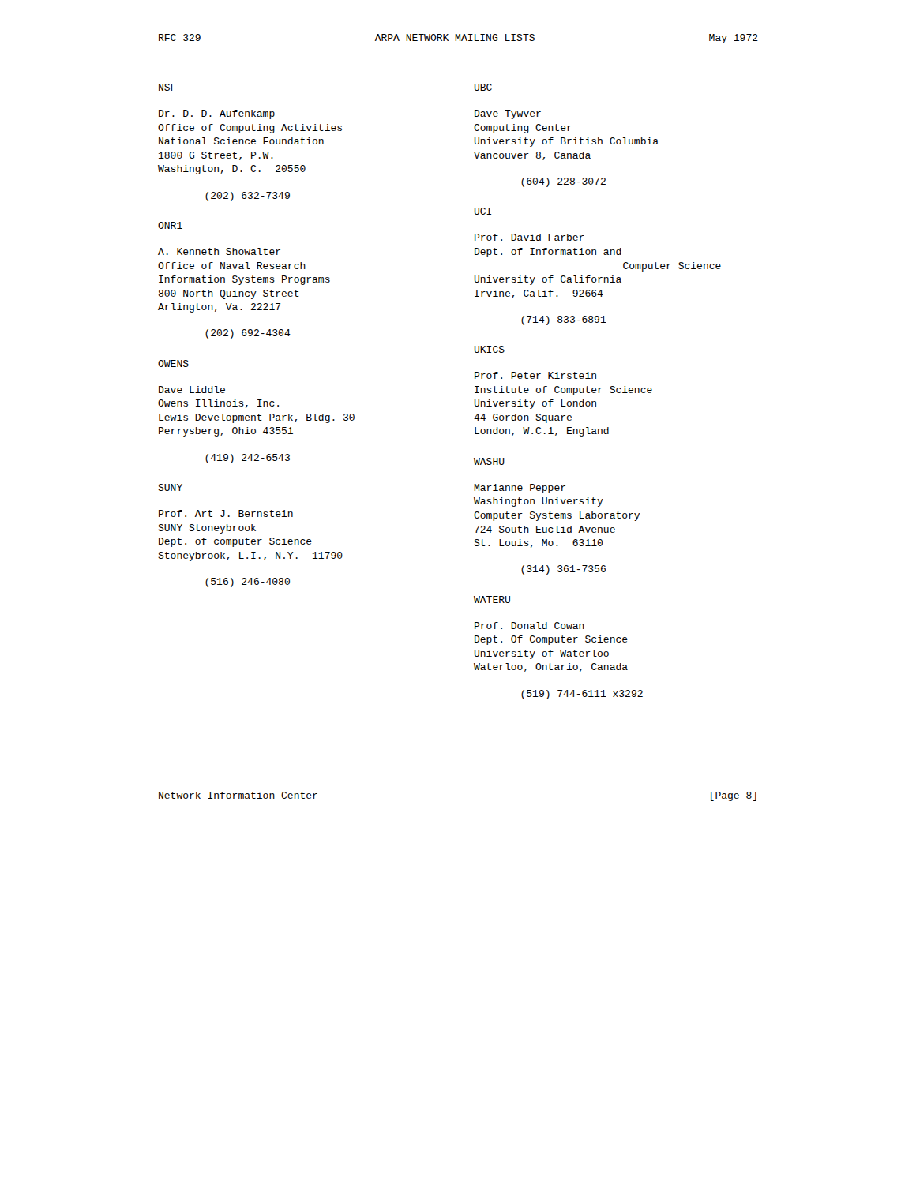RFC 329 ARPA NETWORK MAILING LISTS May 1972
NSF
Dr. D. D. Aufenkamp Office of Computing Activities National Science Foundation 1800 G Street, P.W. Washington, D. C. 20550
(202) 632-7349
ONR1
A. Kenneth Showalter Office of Naval Research Information Systems Programs 800 North Quincy Street Arlington, Va. 22217
(202) 692-4304
OWENS
Dave Liddle Owens Illinois, Inc. Lewis Development Park, Bldg. 30 Perrysberg, Ohio 43551
(419) 242-6543
SUNY
Prof. Art J. Bernstein SUNY Stoneybrook Dept. of computer Science Stoneybrook, L.I., N.Y. 11790
(516) 246-4080
UBC
Dave Tywver Computing Center University of British Columbia Vancouver 8, Canada
(604) 228-3072
UCI
Prof. David Farber Dept. of Information and
Computer Science
University of California Irvine, Calif. 92664
(714) 833-6891
UKICS
Prof. Peter Kirstein Institute of Computer Science University of London 44 Gordon Square London, W.C.1, England
WASHU
Marianne Pepper Washington University Computer Systems Laboratory 724 South Euclid Avenue St. Louis, Mo. 63110
(314) 361-7356
WATERU
Prof. Donald Cowan Dept. Of Computer Science University of Waterloo Waterloo, Ontario, Canada
(519) 744-6111 x3292
Network Information Center [Page 8]